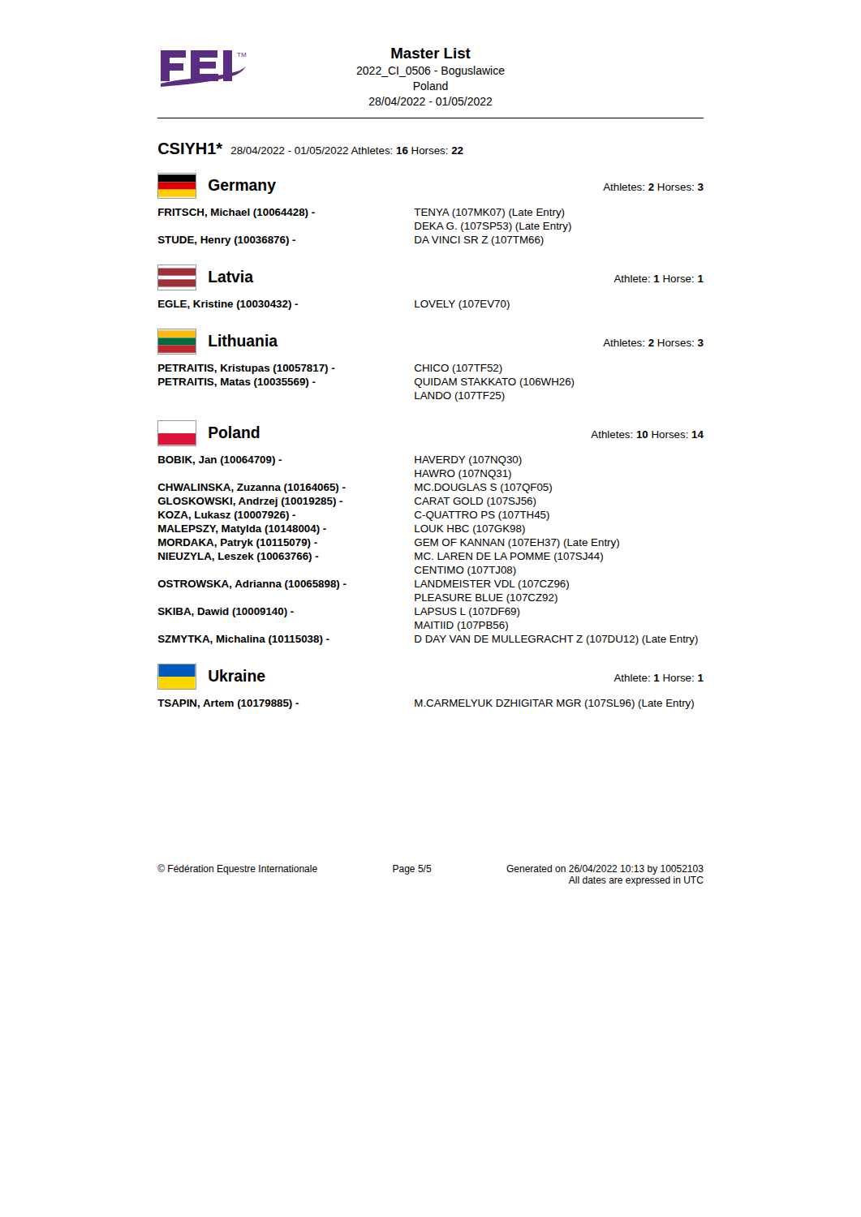TM
Master List
2022_CI_0506 - Boguslawice
Poland
28/04/2022 - 01/05/2022
CSIYH1* 28/04/2022 - 01/05/2022 Athletes: 16 Horses: 22
Germany
Athletes: 2 Horses: 3
| FRITSCH, Michael (10064428) - | TENYA (107MK07) (Late Entry) |
| | DEKA G. (107SP53) (Late Entry) |
| STUDE, Henry (10036876) - | DA VINCI SR Z (107TM66) |
Latvia
Athlete: 1 Horse: 1
| EGLE, Kristine (10030432) - | LOVELY (107EV70) |
Lithuania
Athletes: 2 Horses: 3
| PETRAITIS, Kristupas (10057817) - | CHICO (107TF52) |
| PETRAITIS, Matas (10035569) - | QUIDAM STAKKATO (106WH26) |
| | LANDO (107TF25) |
Poland
Athletes: 10 Horses: 14
| BOBIK, Jan (10064709) - | HAVERDY (107NQ30) |
| | HAWRO (107NQ31) |
| CHWALINSKA, Zuzanna (10164065) - | MC.DOUGLAS S (107QF05) |
| GLOSKOWSKI, Andrzej (10019285) - | CARAT GOLD (107SJ56) |
| KOZA, Lukasz (10007926) - | C-QUATTRO PS (107TH45) |
| MALEPSZY, Matylda (10148004) - | LOUK HBC (107GK98) |
| MORDAKA, Patryk (10115079) - | GEM OF KANNAN (107EH37) (Late Entry) |
| NIEUZYLA, Leszek (10063766) - | MC. LAREN DE LA POMME (107SJ44) |
| | CENTIMO (107TJ08) |
| OSTROWSKA, Adrianna (10065898) - | LANDMEISTER VDL (107CZ96) |
| | PLEASURE BLUE (107CZ92) |
| SKIBA, Dawid (10009140) - | LAPSUS L (107DF69) |
| | MAITIID (107PB56) |
| SZMYTKA, Michalina (10115038) - | D DAY VAN DE MULLEGRACHT Z (107DU12) (Late Entry) |
Ukraine
Athlete: 1 Horse: 1
| TSAPIN, Artem (10179885) - | M.CARMELYUK DZHIGITAR MGR (107SL96) (Late Entry) |
© Fédération Equestre Internationale
Page 5/5
Generated on 26/04/2022 10:13 by 10052103
All dates are expressed in UTC